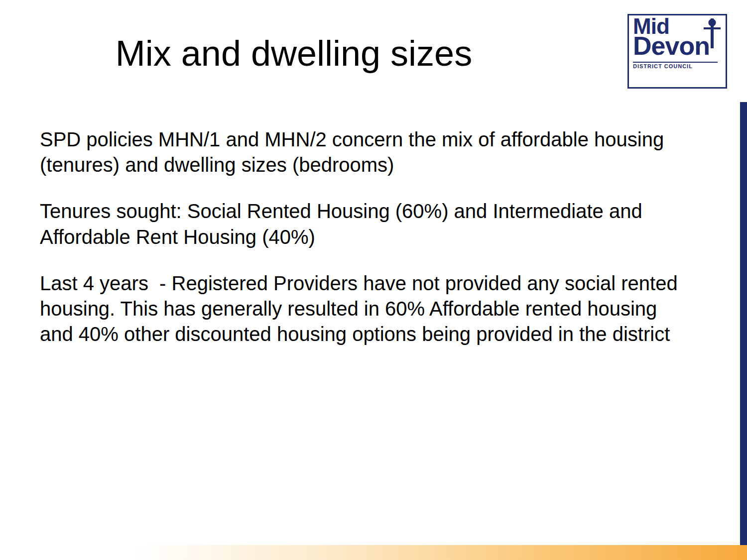Mid Devon DISTRICT COUNCIL
Mix and dwelling sizes
SPD policies MHN/1 and MHN/2 concern the mix of affordable housing (tenures) and dwelling sizes (bedrooms)
Tenures sought: Social Rented Housing (60%) and Intermediate and Affordable Rent Housing (40%)
Last 4 years - Registered Providers have not provided any social rented housing. This has generally resulted in 60% Affordable rented housing and 40% other discounted housing options being provided in the district